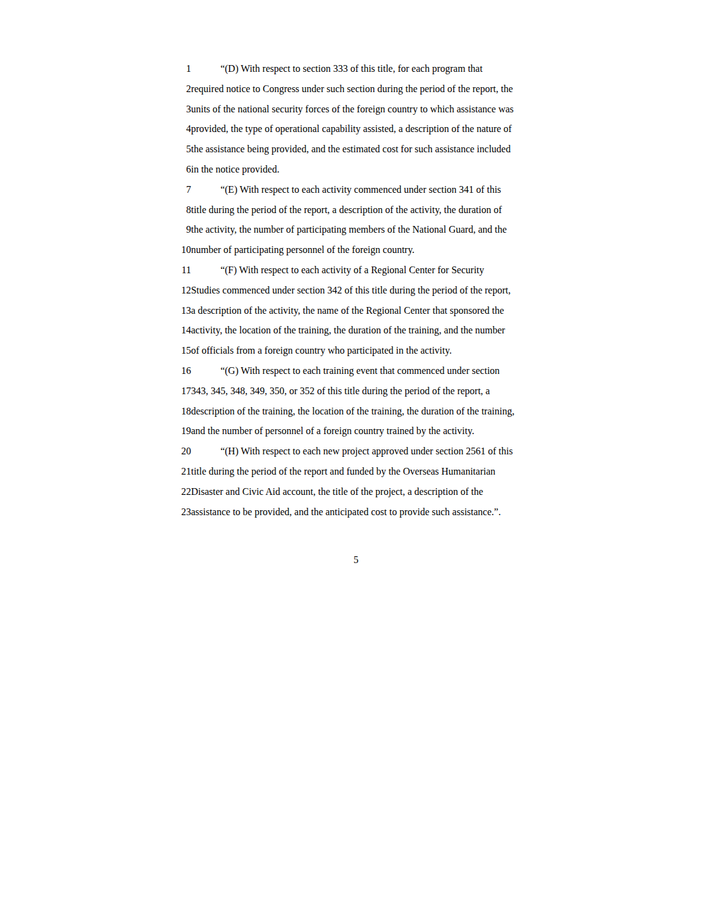| 1 | “(D) With respect to section 333 of this title, for each program that |
| 2 | required notice to Congress under such section during the period of the report, the |
| 3 | units of the national security forces of the foreign country to which assistance was |
| 4 | provided, the type of operational capability assisted, a description of the nature of |
| 5 | the assistance being provided, and the estimated cost for such assistance included |
| 6 | in the notice provided. |
| 7 | “(E) With respect to each activity commenced under section 341 of this |
| 8 | title during the period of the report, a description of the activity, the duration of |
| 9 | the activity, the number of participating members of the National Guard, and the |
| 10 | number of participating personnel of the foreign country. |
| 11 | “(F) With respect to each activity of a Regional Center for Security |
| 12 | Studies commenced under section 342 of this title during the period of the report, |
| 13 | a description of the activity, the name of the Regional Center that sponsored the |
| 14 | activity, the location of the training, the duration of the training, and the number |
| 15 | of officials from a foreign country who participated in the activity. |
| 16 | “(G) With respect to each training event that commenced under section |
| 17 | 343, 345, 348, 349, 350, or 352 of this title during the period of the report, a |
| 18 | description of the training, the location of the training, the duration of the training, |
| 19 | and the number of personnel of a foreign country trained by the activity. |
| 20 | “(H) With respect to each new project approved under section 2561 of this |
| 21 | title during the period of the report and funded by the Overseas Humanitarian |
| 22 | Disaster and Civic Aid account, the title of the project, a description of the |
| 23 | assistance to be provided, and the anticipated cost to provide such assistance.”. |
5